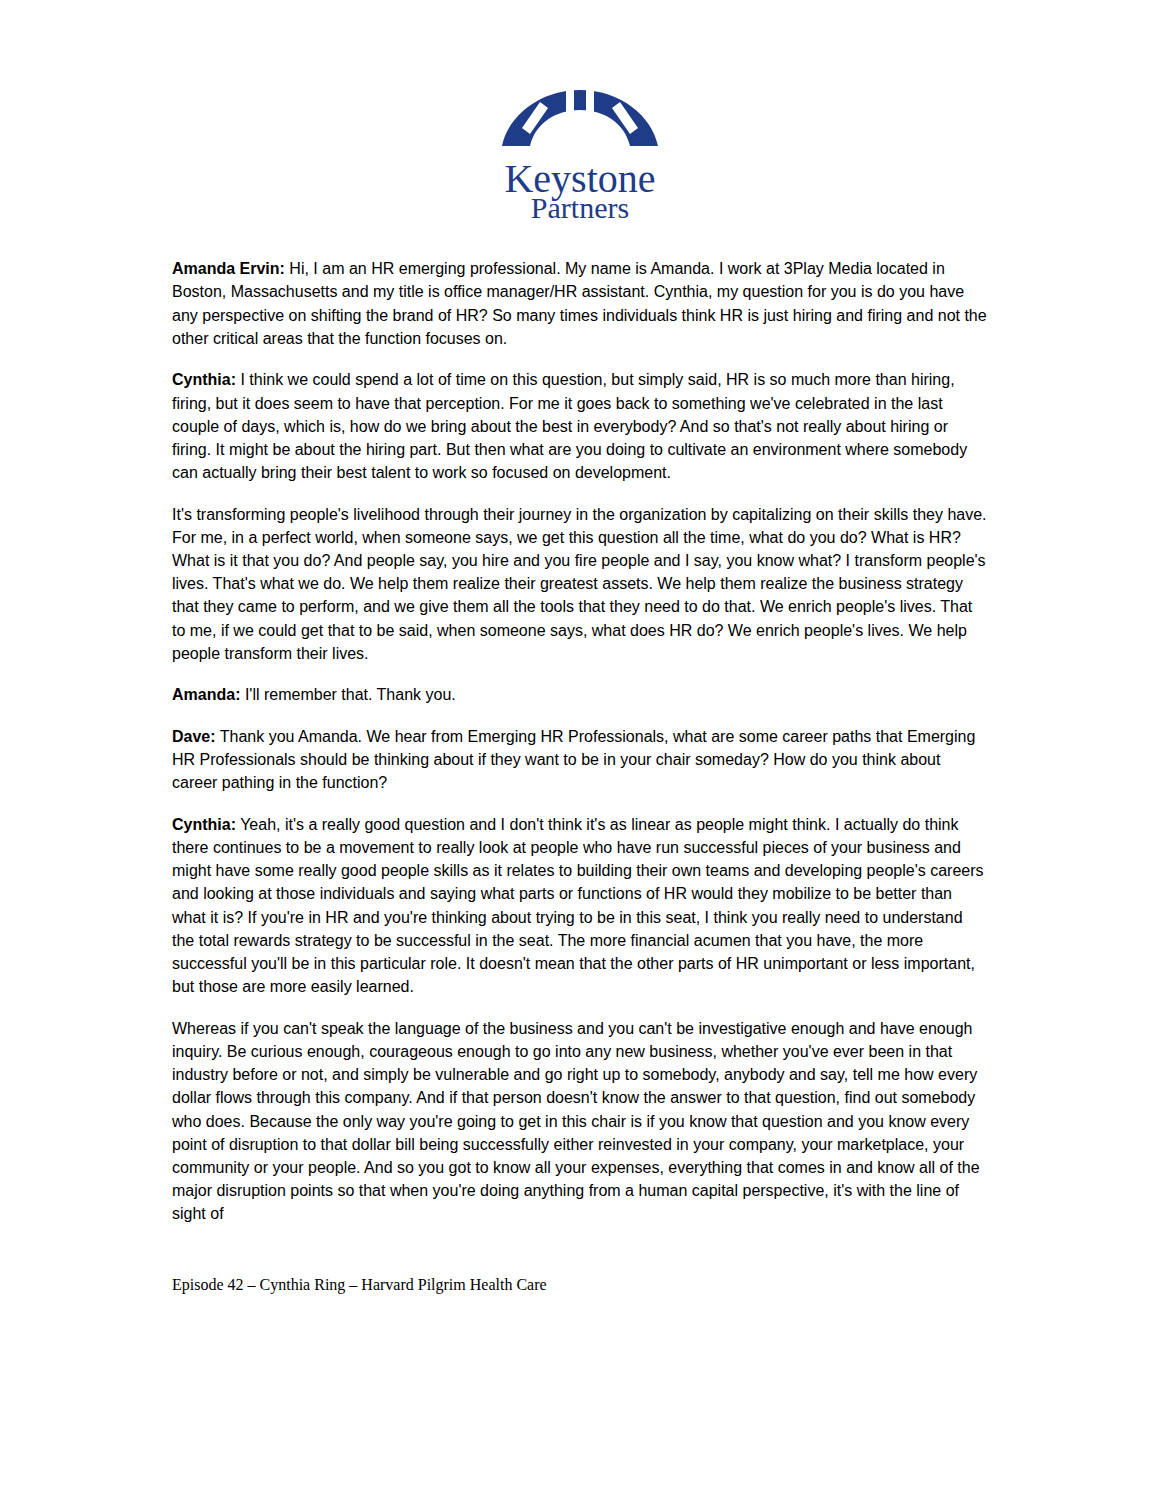Keystone Partners
Amanda Ervin: Hi, I am an HR emerging professional. My name is Amanda. I work at 3Play Media located in Boston, Massachusetts and my title is office manager/HR assistant. Cynthia, my question for you is do you have any perspective on shifting the brand of HR? So many times individuals think HR is just hiring and firing and not the other critical areas that the function focuses on.
Cynthia: I think we could spend a lot of time on this question, but simply said, HR is so much more than hiring, firing, but it does seem to have that perception. For me it goes back to something we've celebrated in the last couple of days, which is, how do we bring about the best in everybody? And so that's not really about hiring or firing. It might be about the hiring part. But then what are you doing to cultivate an environment where somebody can actually bring their best talent to work so focused on development.
It's transforming people's livelihood through their journey in the organization by capitalizing on their skills they have. For me, in a perfect world, when someone says, we get this question all the time, what do you do? What is HR? What is it that you do? And people say, you hire and you fire people and I say, you know what? I transform people's lives. That's what we do. We help them realize their greatest assets. We help them realize the business strategy that they came to perform, and we give them all the tools that they need to do that. We enrich people's lives. That to me, if we could get that to be said, when someone says, what does HR do? We enrich people's lives. We help people transform their lives.
Amanda: I'll remember that. Thank you.
Dave: Thank you Amanda. We hear from Emerging HR Professionals, what are some career paths that Emerging HR Professionals should be thinking about if they want to be in your chair someday? How do you think about career pathing in the function?
Cynthia: Yeah, it's a really good question and I don't think it's as linear as people might think. I actually do think there continues to be a movement to really look at people who have run successful pieces of your business and might have some really good people skills as it relates to building their own teams and developing people's careers and looking at those individuals and saying what parts or functions of HR would they mobilize to be better than what it is? If you're in HR and you're thinking about trying to be in this seat, I think you really need to understand the total rewards strategy to be successful in the seat. The more financial acumen that you have, the more successful you'll be in this particular role. It doesn't mean that the other parts of HR unimportant or less important, but those are more easily learned.
Whereas if you can't speak the language of the business and you can't be investigative enough and have enough inquiry. Be curious enough, courageous enough to go into any new business, whether you've ever been in that industry before or not, and simply be vulnerable and go right up to somebody, anybody and say, tell me how every dollar flows through this company. And if that person doesn't know the answer to that question, find out somebody who does. Because the only way you're going to get in this chair is if you know that question and you know every point of disruption to that dollar bill being successfully either reinvested in your company, your marketplace, your community or your people. And so you got to know all your expenses, everything that comes in and know all of the major disruption points so that when you're doing anything from a human capital perspective, it's with the line of sight of
Episode 42 – Cynthia Ring – Harvard Pilgrim Health Care